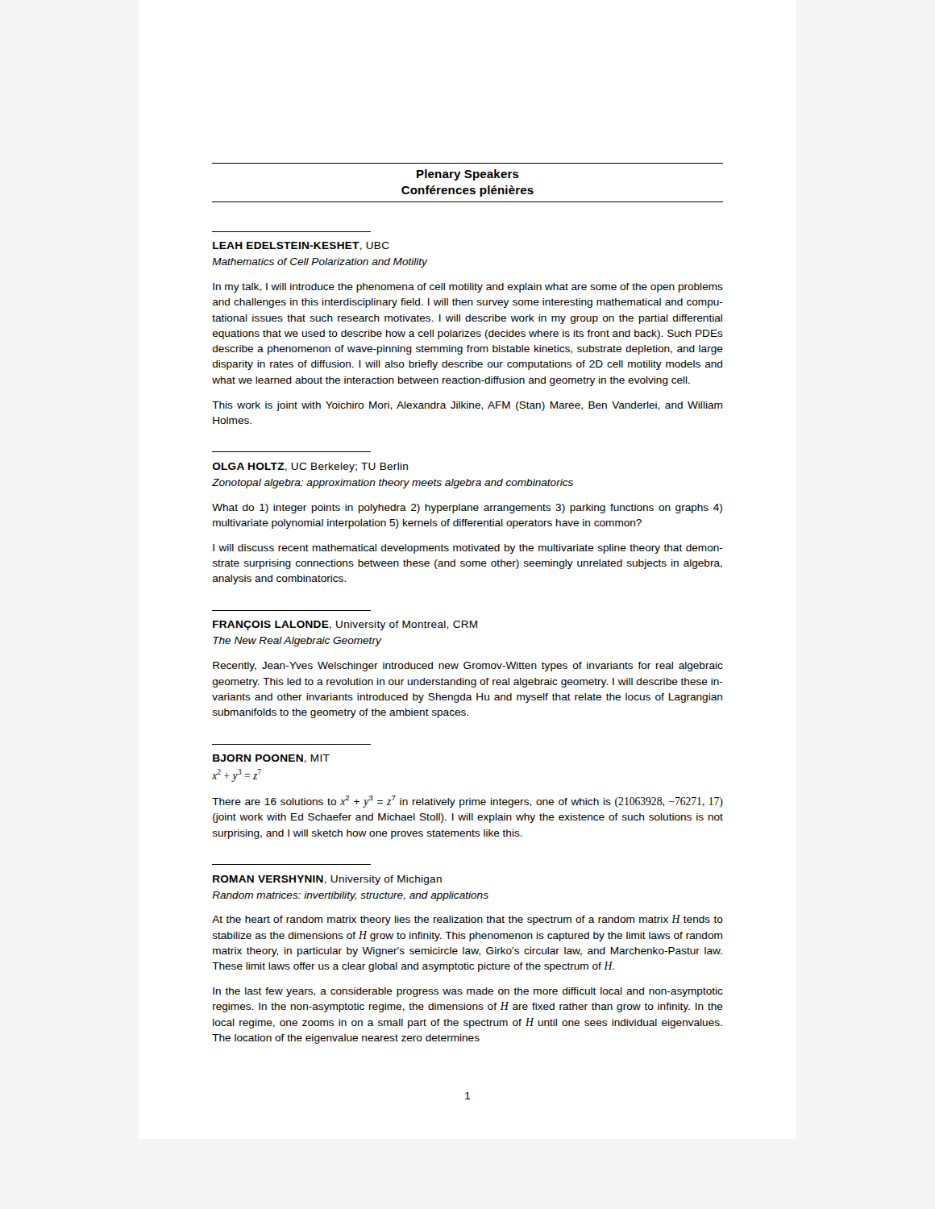Plenary Speakers
Conférences plénières
LEAH EDELSTEIN-KESHET, UBC
Mathematics of Cell Polarization and Motility
In my talk, I will introduce the phenomena of cell motility and explain what are some of the open problems and challenges in this interdisciplinary field. I will then survey some interesting mathematical and computational issues that such research motivates. I will describe work in my group on the partial differential equations that we used to describe how a cell polarizes (decides where is its front and back). Such PDEs describe a phenomenon of wave-pinning stemming from bistable kinetics, substrate depletion, and large disparity in rates of diffusion. I will also briefly describe our computations of 2D cell motility models and what we learned about the interaction between reaction-diffusion and geometry in the evolving cell.
This work is joint with Yoichiro Mori, Alexandra Jilkine, AFM (Stan) Maree, Ben Vanderlei, and William Holmes.
OLGA HOLTZ, UC Berkeley; TU Berlin
Zonotopal algebra: approximation theory meets algebra and combinatorics
What do 1) integer points in polyhedra 2) hyperplane arrangements 3) parking functions on graphs 4) multivariate polynomial interpolation 5) kernels of differential operators have in common?
I will discuss recent mathematical developments motivated by the multivariate spline theory that demonstrate surprising connections between these (and some other) seemingly unrelated subjects in algebra, analysis and combinatorics.
FRANÇOIS LALONDE, University of Montreal, CRM
The New Real Algebraic Geometry
Recently, Jean-Yves Welschinger introduced new Gromov-Witten types of invariants for real algebraic geometry. This led to a revolution in our understanding of real algebraic geometry. I will describe these invariants and other invariants introduced by Shengda Hu and myself that relate the locus of Lagrangian submanifolds to the geometry of the ambient spaces.
BJORN POONEN, MIT
x2 + y3 = z7
There are 16 solutions to x2 + y3 = z7 in relatively prime integers, one of which is (21063928, −76271, 17) (joint work with Ed Schaefer and Michael Stoll). I will explain why the existence of such solutions is not surprising, and I will sketch how one proves statements like this.
ROMAN VERSHYNIN, University of Michigan
Random matrices: invertibility, structure, and applications
At the heart of random matrix theory lies the realization that the spectrum of a random matrix H tends to stabilize as the dimensions of H grow to infinity. This phenomenon is captured by the limit laws of random matrix theory, in particular by Wigner's semicircle law, Girko's circular law, and Marchenko-Pastur law. These limit laws offer us a clear global and asymptotic picture of the spectrum of H.
In the last few years, a considerable progress was made on the more difficult local and non-asymptotic regimes. In the non-asymptotic regime, the dimensions of H are fixed rather than grow to infinity. In the local regime, one zooms in on a small part of the spectrum of H until one sees individual eigenvalues. The location of the eigenvalue nearest zero determines
1